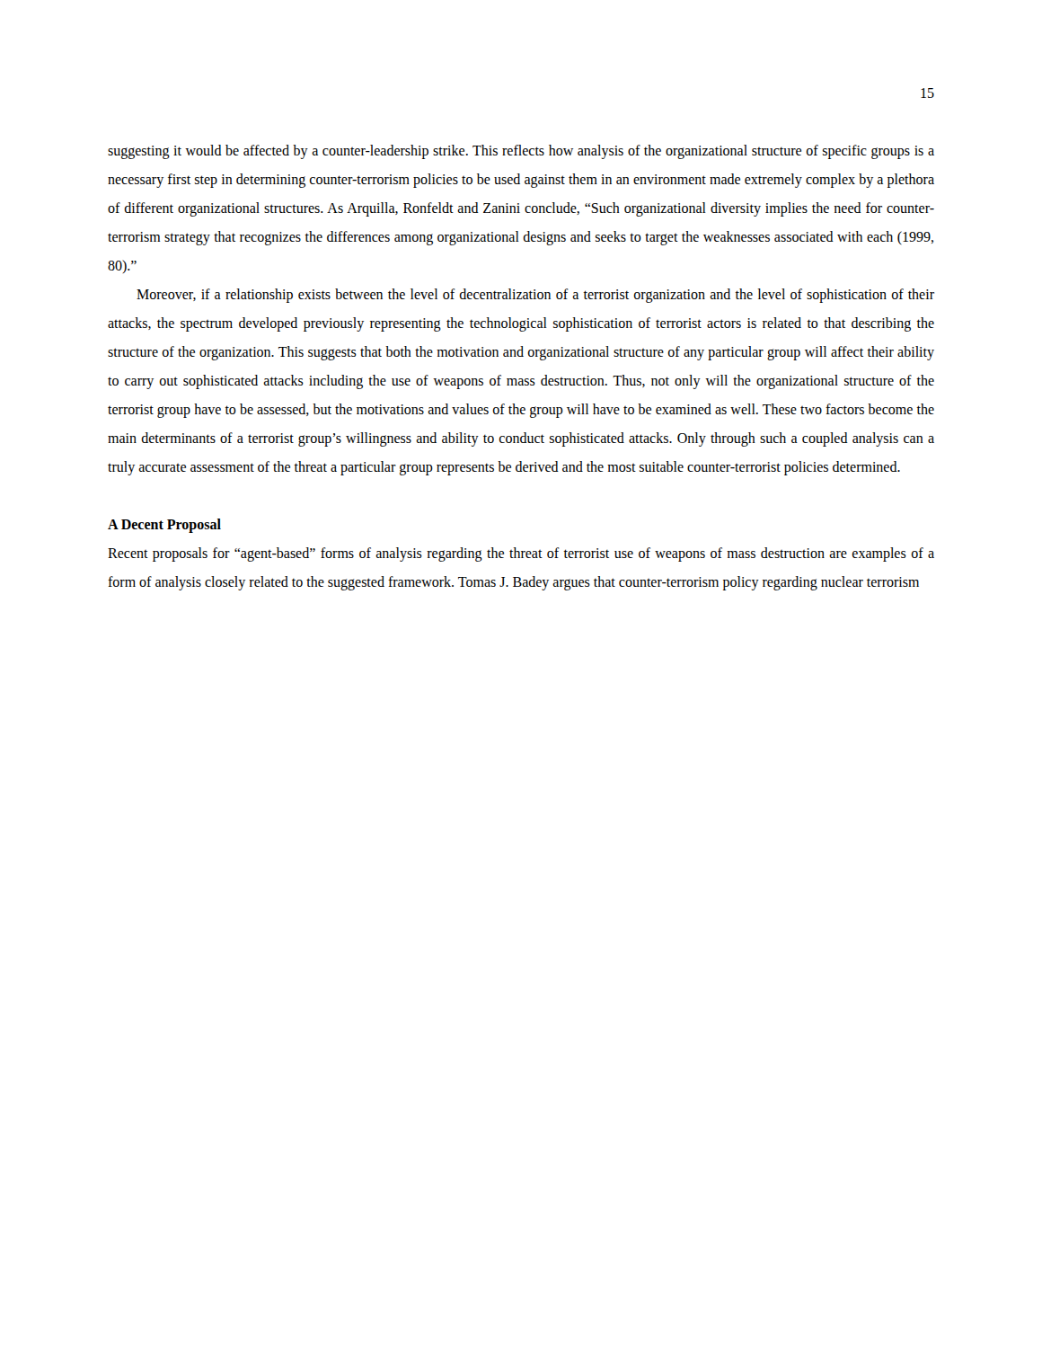15
suggesting it would be affected by a counter-leadership strike. This reflects how analysis of the organizational structure of specific groups is a necessary first step in determining counter-terrorism policies to be used against them in an environment made extremely complex by a plethora of different organizational structures. As Arquilla, Ronfeldt and Zanini conclude, “Such organizational diversity implies the need for counter-terrorism strategy that recognizes the differences among organizational designs and seeks to target the weaknesses associated with each (1999, 80).”
Moreover, if a relationship exists between the level of decentralization of a terrorist organization and the level of sophistication of their attacks, the spectrum developed previously representing the technological sophistication of terrorist actors is related to that describing the structure of the organization. This suggests that both the motivation and organizational structure of any particular group will affect their ability to carry out sophisticated attacks including the use of weapons of mass destruction. Thus, not only will the organizational structure of the terrorist group have to be assessed, but the motivations and values of the group will have to be examined as well. These two factors become the main determinants of a terrorist group’s willingness and ability to conduct sophisticated attacks. Only through such a coupled analysis can a truly accurate assessment of the threat a particular group represents be derived and the most suitable counter-terrorist policies determined.
A Decent Proposal
Recent proposals for “agent-based” forms of analysis regarding the threat of terrorist use of weapons of mass destruction are examples of a form of analysis closely related to the suggested framework. Tomas J. Badey argues that counter-terrorism policy regarding nuclear terrorism